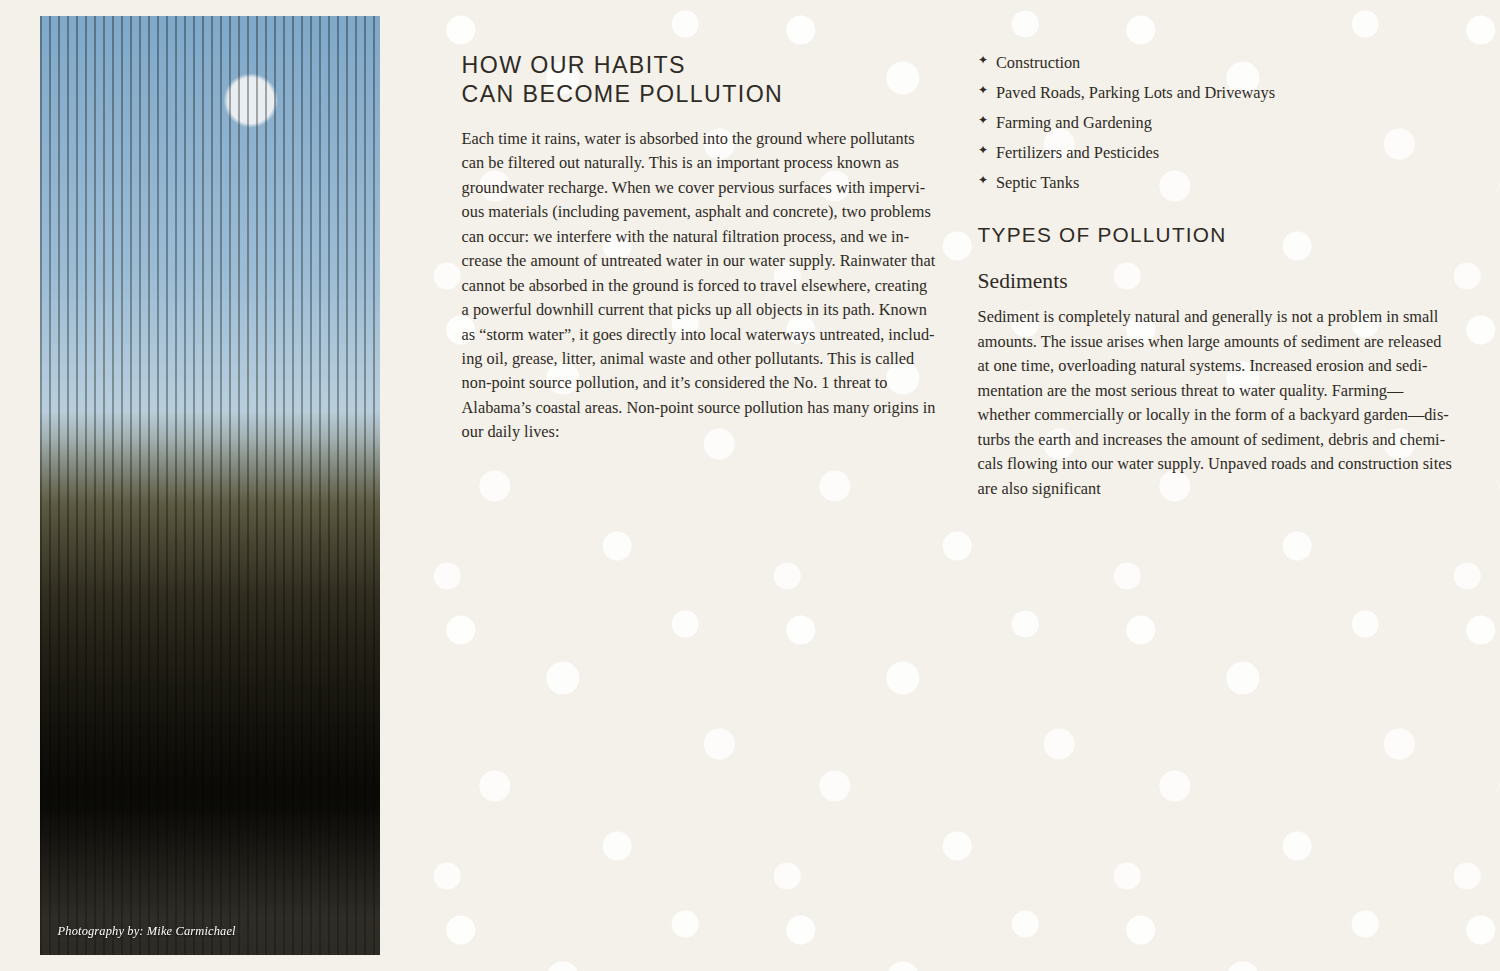Photography by: Mike Carmichael
How Our Habits
Can Become Pollution
Each time it rains, water is absorbed into the ground where pollutants can be filtered out naturally. This is an important process known as groundwater recharge. When we cover pervious surfaces with impervious materials (including pavement, asphalt and concrete), two problems can occur: we interfere with the natural filtration process, and we increase the amount of untreated water in our water supply. Rainwater that cannot be absorbed in the ground is forced to travel elsewhere, creating a powerful downhill current that picks up all objects in its path. Known as “storm water”, it goes directly into local waterways untreated, including oil, grease, litter, animal waste and other pollutants. This is called non-point source pollution, and it’s considered the No. 1 threat to Alabama’s coastal areas. Non-point source pollution has many origins in our daily lives:
Construction
Paved Roads, Parking Lots and Driveways
Farming and Gardening
Fertilizers and Pesticides
Septic Tanks
Types of Pollution
Sediments
Sediment is completely natural and generally is not a problem in small amounts. The issue arises when large amounts of sediment are released at one time, overloading natural systems. Increased erosion and sedimentation are the most serious threat to water quality. Farming—whether commercially or locally in the form of a backyard garden—disturbs the earth and increases the amount of sediment, debris and chemicals flowing into our water supply. Unpaved roads and construction sites are also significant